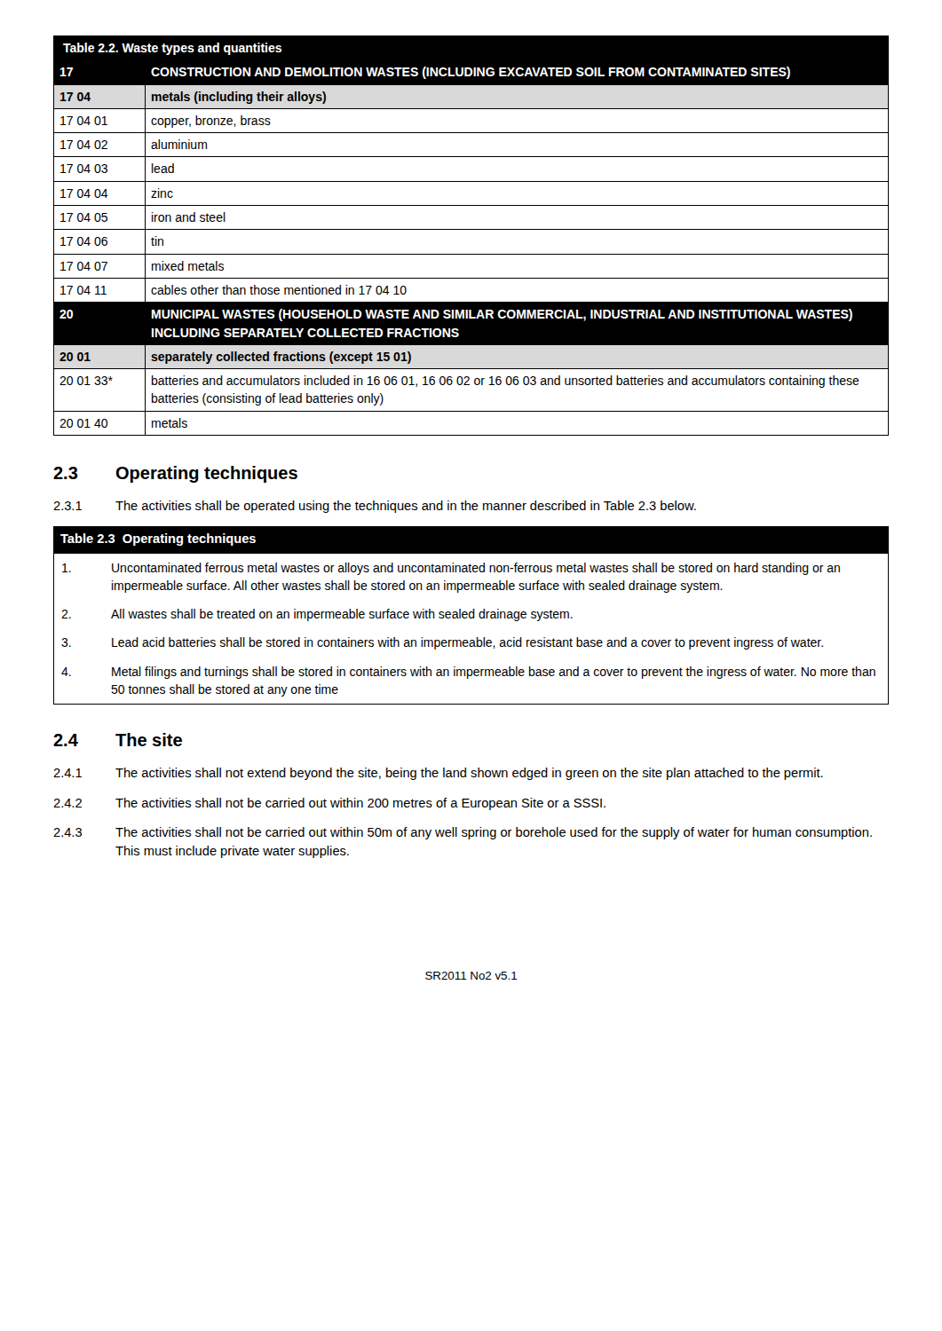| Table 2.2. Waste types and quantities |
| 17 | CONSTRUCTION AND DEMOLITION WASTES (INCLUDING EXCAVATED SOIL FROM CONTAMINATED SITES) |
| 17 04 | metals (including their alloys) |
| 17 04 01 | copper, bronze, brass |
| 17 04 02 | aluminium |
| 17 04 03 | lead |
| 17 04 04 | zinc |
| 17 04 05 | iron and steel |
| 17 04 06 | tin |
| 17 04 07 | mixed metals |
| 17 04 11 | cables other than those mentioned in 17 04 10 |
| 20 | MUNICIPAL WASTES (HOUSEHOLD WASTE AND SIMILAR COMMERCIAL, INDUSTRIAL AND INSTITUTIONAL WASTES) INCLUDING SEPARATELY COLLECTED FRACTIONS |
| 20 01 | separately collected fractions (except 15 01) |
| 20 01 33* | batteries and accumulators included in 16 06 01, 16 06 02 or 16 06 03 and unsorted batteries and accumulators containing these batteries (consisting of lead batteries only) |
| 20 01 40 | metals |
2.3 Operating techniques
2.3.1
The activities shall be operated using the techniques and in the manner described in Table 2.3 below.
Table 2.3 Operating techniques
| 1. | Uncontaminated ferrous metal wastes or alloys and uncontaminated non-ferrous metal wastes shall be stored on hard standing or an impermeable surface. All other wastes shall be stored on an impermeable surface with sealed drainage system. |
| 2. | All wastes shall be treated on an impermeable surface with sealed drainage system. |
| 3. | Lead acid batteries shall be stored in containers with an impermeable, acid resistant base and a cover to prevent ingress of water. |
| 4. | Metal filings and turnings shall be stored in containers with an impermeable base and a cover to prevent the ingress of water. No more than 50 tonnes shall be stored at any one time |
2.4 The site
2.4.1
The activities shall not extend beyond the site, being the land shown edged in green on the site plan attached to the permit.
2.4.2
The activities shall not be carried out within 200 metres of a European Site or a SSSI.
2.4.3
The activities shall not be carried out within 50m of any well spring or borehole used for the supply of water for human consumption. This must include private water supplies.
SR2011 No2 v5.1